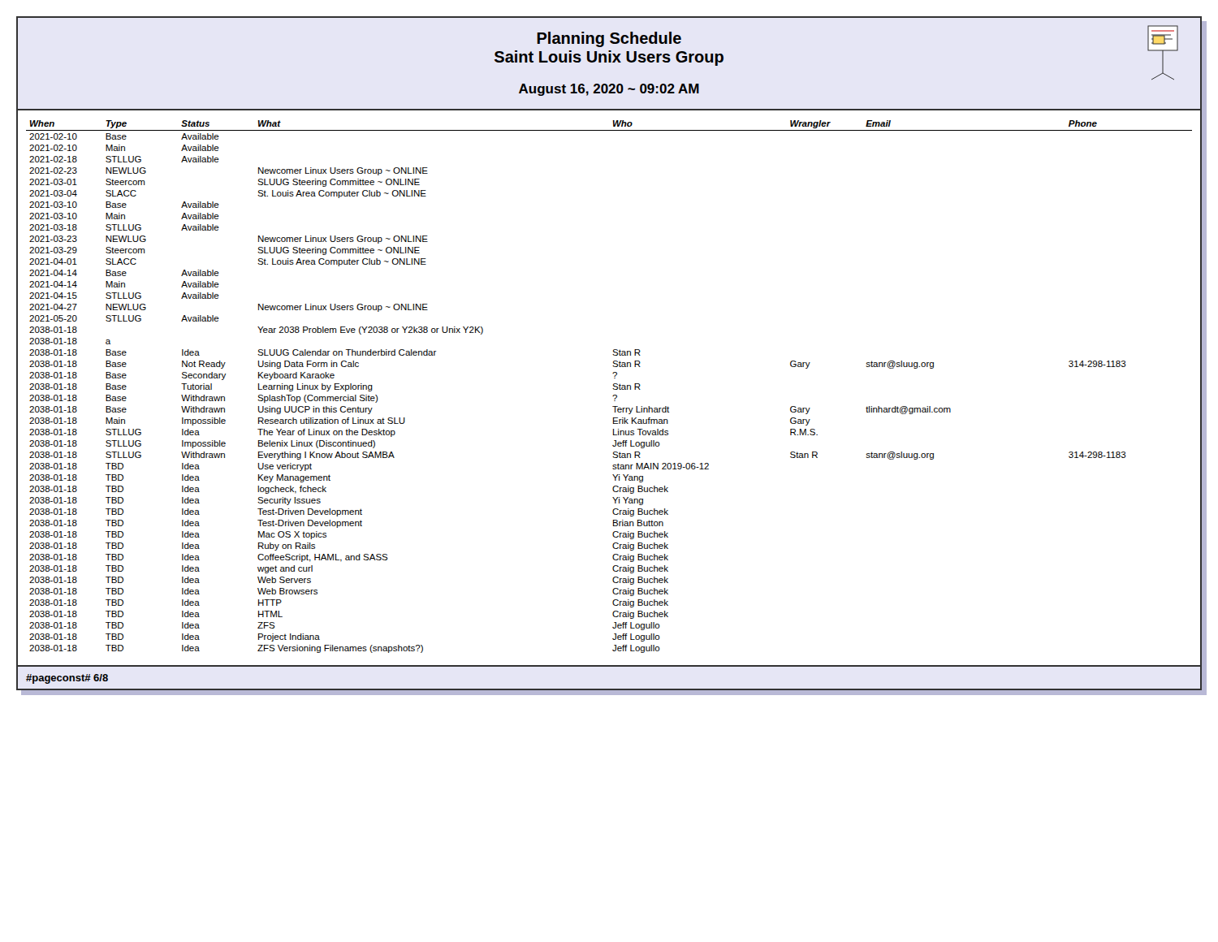Planning Schedule
Saint Louis Unix Users Group
August 16, 2020 ~ 09:02 AM
| When | Type | Status | What | Who | Wrangler | Email | Phone |
| --- | --- | --- | --- | --- | --- | --- | --- |
| 2021-02-10 | Base | Available | | | | | |
| 2021-02-10 | Main | Available | | | | | |
| 2021-02-18 | STLLUG | Available | | | | | |
| 2021-02-23 | NEWLUG | | Newcomer Linux Users Group ~ ONLINE | | | | |
| 2021-03-01 | Steercom | | SLUUG Steering Committee ~ ONLINE | | | | |
| 2021-03-04 | SLACC | | St. Louis Area Computer Club ~ ONLINE | | | | |
| 2021-03-10 | Base | Available | | | | | |
| 2021-03-10 | Main | Available | | | | | |
| 2021-03-18 | STLLUG | Available | | | | | |
| 2021-03-23 | NEWLUG | | Newcomer Linux Users Group ~ ONLINE | | | | |
| 2021-03-29 | Steercom | | SLUUG Steering Committee ~ ONLINE | | | | |
| 2021-04-01 | SLACC | | St. Louis Area Computer Club ~ ONLINE | | | | |
| 2021-04-14 | Base | Available | | | | | |
| 2021-04-14 | Main | Available | | | | | |
| 2021-04-15 | STLLUG | Available | | | | | |
| 2021-04-27 | NEWLUG | | Newcomer Linux Users Group ~ ONLINE | | | | |
| 2021-05-20 | STLLUG | Available | | | | | |
| 2038-01-18 | | | Year 2038 Problem Eve (Y2038 or Y2k38 or Unix Y2K) | | | | |
| 2038-01-18 | a | | | | | | |
| 2038-01-18 | Base | Idea | SLUUG Calendar on Thunderbird Calendar | Stan R | | | |
| 2038-01-18 | Base | Not Ready | Using Data Form in Calc | Stan R | Gary | stanr@sluug.org | 314-298-1183 |
| 2038-01-18 | Base | Secondary | Keyboard Karaoke | ? | | | |
| 2038-01-18 | Base | Tutorial | Learning Linux by Exploring | Stan R | | | |
| 2038-01-18 | Base | Withdrawn | SplashTop (Commercial Site) | ? | | | |
| 2038-01-18 | Base | Withdrawn | Using UUCP in this Century | Terry Linhardt | Gary | tlinhardt@gmail.com | |
| 2038-01-18 | Main | Impossible | Research utilization of Linux at SLU | Erik Kaufman | Gary | | |
| 2038-01-18 | STLLUG | Idea | The Year of Linux on the Desktop | Linus Tovalds | R.M.S. | | |
| 2038-01-18 | STLLUG | Impossible | Belenix Linux (Discontinued) | Jeff Logullo | | | |
| 2038-01-18 | STLLUG | Withdrawn | Everything I Know About SAMBA | Stan R | Stan R | stanr@sluug.org | 314-298-1183 |
| 2038-01-18 | TBD | Idea | Use vericrypt | stanr MAIN 2019-06-12 | | | |
| 2038-01-18 | TBD | Idea | Key Management | Yi Yang | | | |
| 2038-01-18 | TBD | Idea | logcheck, fcheck | Craig Buchek | | | |
| 2038-01-18 | TBD | Idea | Security Issues | Yi Yang | | | |
| 2038-01-18 | TBD | Idea | Test-Driven Development | Craig Buchek | | | |
| 2038-01-18 | TBD | Idea | Test-Driven Development | Brian Button | | | |
| 2038-01-18 | TBD | Idea | Mac OS X topics | Craig Buchek | | | |
| 2038-01-18 | TBD | Idea | Ruby on Rails | Craig Buchek | | | |
| 2038-01-18 | TBD | Idea | CoffeeScript, HAML, and SASS | Craig Buchek | | | |
| 2038-01-18 | TBD | Idea | wget and curl | Craig Buchek | | | |
| 2038-01-18 | TBD | Idea | Web Servers | Craig Buchek | | | |
| 2038-01-18 | TBD | Idea | Web Browsers | Craig Buchek | | | |
| 2038-01-18 | TBD | Idea | HTTP | Craig Buchek | | | |
| 2038-01-18 | TBD | Idea | HTML | Craig Buchek | | | |
| 2038-01-18 | TBD | Idea | ZFS | Jeff Logullo | | | |
| 2038-01-18 | TBD | Idea | Project Indiana | Jeff Logullo | | | |
| 2038-01-18 | TBD | Idea | ZFS Versioning Filenames (snapshots?) | Jeff Logullo | | | |
#pageconst# 6/8